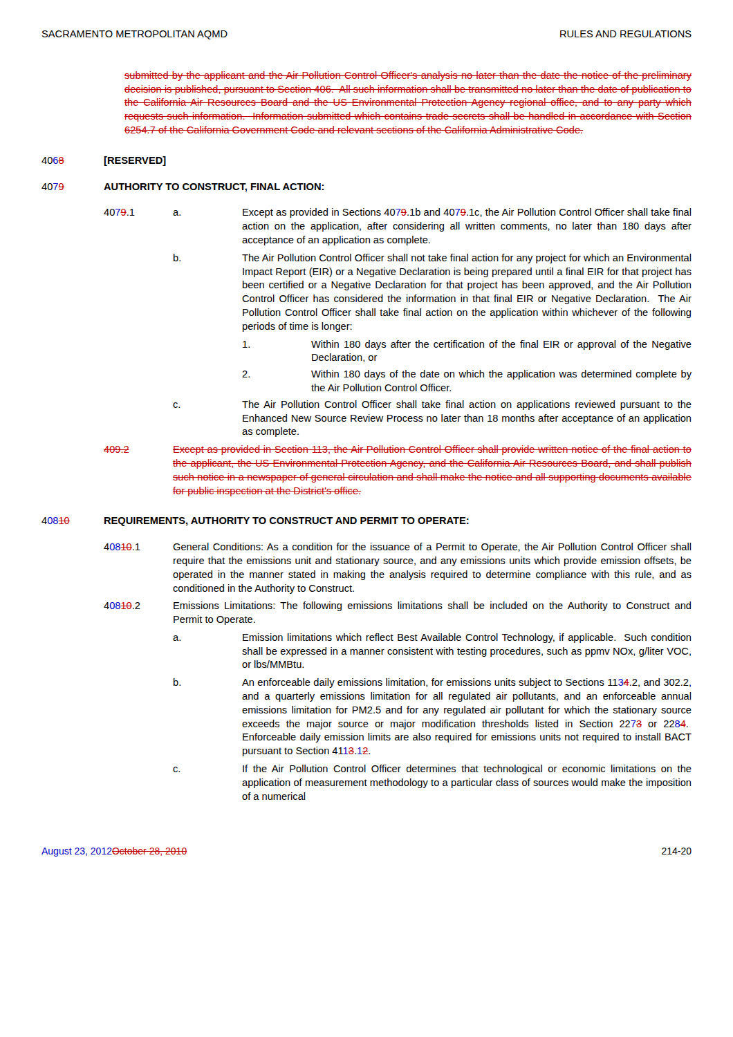SACRAMENTO METROPOLITAN AQMD
RULES AND REGULATIONS
submitted by the applicant and the Air Pollution Control Officer's analysis no later than the date the notice of the preliminary decision is published, pursuant to Section 406. All such information shall be transmitted no later than the date of publication to the California Air Resources Board and the US Environmental Protection Agency regional office, and to any party which requests such information. Information submitted which contains trade secrets shall be handled in accordance with Section 6254.7 of the California Government Code and relevant sections of the California Administrative Code.
4068
[RESERVED]
4079
AUTHORITY TO CONSTRUCT, FINAL ACTION:
4079.1
a.
Except as provided in Sections 4079.1b and 4079.1c, the Air Pollution Control Officer shall take final action on the application, after considering all written comments, no later than 180 days after acceptance of an application as complete.
b.
The Air Pollution Control Officer shall not take final action for any project for which an Environmental Impact Report (EIR) or a Negative Declaration is being prepared until a final EIR for that project has been certified or a Negative Declaration for that project has been approved, and the Air Pollution Control Officer has considered the information in that final EIR or Negative Declaration. The Air Pollution Control Officer shall take final action on the application within whichever of the following periods of time is longer:
1.
Within 180 days after the certification of the final EIR or approval of the Negative Declaration, or
2.
Within 180 days of the date on which the application was determined complete by the Air Pollution Control Officer.
c.
The Air Pollution Control Officer shall take final action on applications reviewed pursuant to the Enhanced New Source Review Process no later than 18 months after acceptance of an application as complete.
409.2
Except as provided in Section 113, the Air Pollution Control Officer shall provide written notice of the final action to the applicant, the US Environmental Protection Agency, and the California Air Resources Board, and shall publish such notice in a newspaper of general circulation and shall make the notice and all supporting documents available for public inspection at the District's office.
40810
REQUIREMENTS, AUTHORITY TO CONSTRUCT AND PERMIT TO OPERATE:
40810.1
General Conditions: As a condition for the issuance of a Permit to Operate, the Air Pollution Control Officer shall require that the emissions unit and stationary source, and any emissions units which provide emission offsets, be operated in the manner stated in making the analysis required to determine compliance with this rule, and as conditioned in the Authority to Construct.
40810.2
Emissions Limitations: The following emissions limitations shall be included on the Authority to Construct and Permit to Operate.
a.
Emission limitations which reflect Best Available Control Technology, if applicable. Such condition shall be expressed in a manner consistent with testing procedures, such as ppmv NOx, g/liter VOC, or lbs/MMBtu.
b.
An enforceable daily emissions limitation, for emissions units subject to Sections 1134.2, and 302.2, and a quarterly emissions limitation for all regulated air pollutants, and an enforceable annual emissions limitation for PM2.5 and for any regulated air pollutant for which the stationary source exceeds the major source or major modification thresholds listed in Section 2273 or 2284. Enforceable daily emission limits are also required for emissions units not required to install BACT pursuant to Section 4113.12.
c.
If the Air Pollution Control Officer determines that technological or economic limitations on the application of measurement methodology to a particular class of sources would make the imposition of a numerical
August 23, 2012 October 28, 2010
214-20